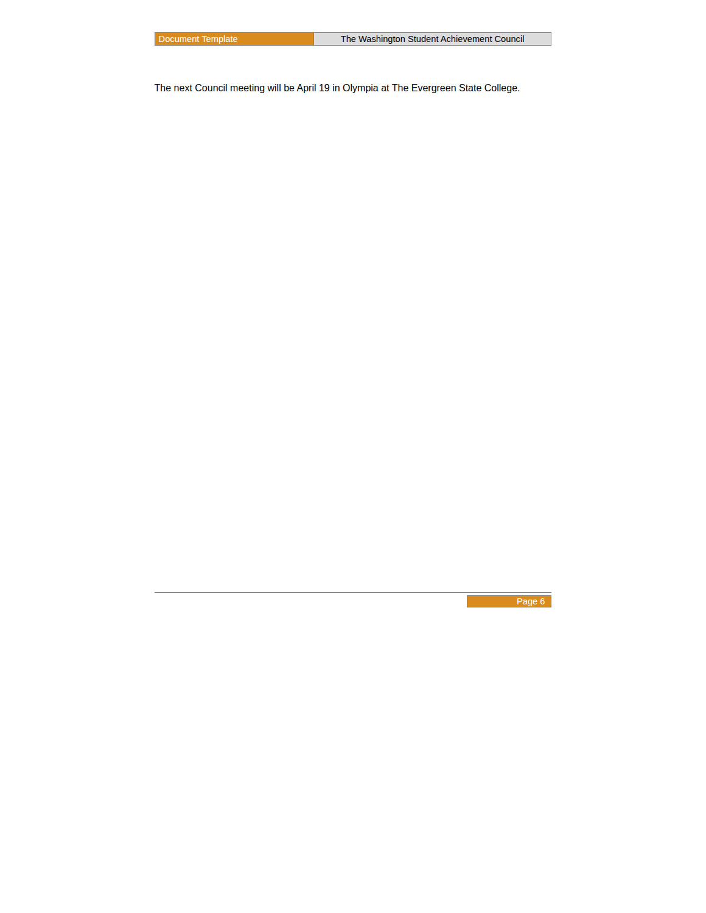Document Template
The Washington Student Achievement Council
The next Council meeting will be April 19 in Olympia at The Evergreen State College.
Page 6